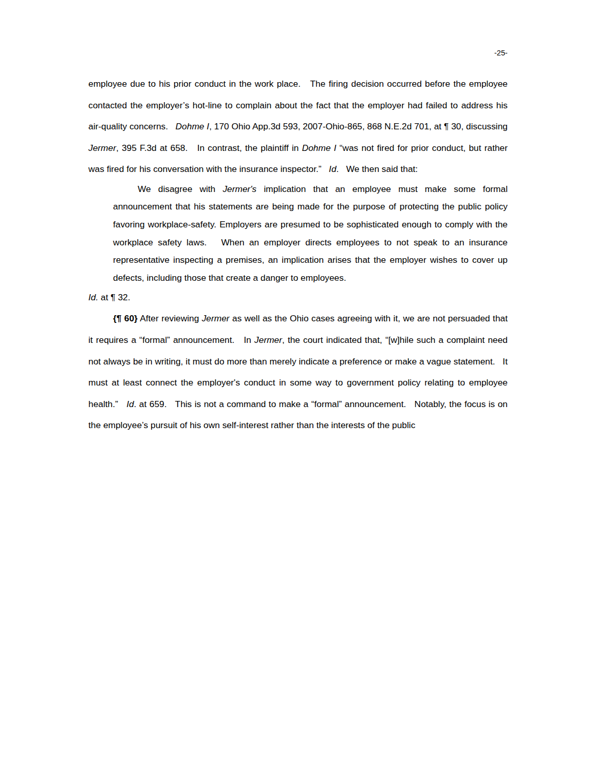-25-
employee due to his prior conduct in the work place. The firing decision occurred before the employee contacted the employer’s hot-line to complain about the fact that the employer had failed to address his air-quality concerns. Dohme I, 170 Ohio App.3d 593, 2007-Ohio-865, 868 N.E.2d 701, at ¶ 30, discussing Jermer, 395 F.3d at 658. In contrast, the plaintiff in Dohme I “was not fired for prior conduct, but rather was fired for his conversation with the insurance inspector.” Id. We then said that:
We disagree with Jermer's implication that an employee must make some formal announcement that his statements are being made for the purpose of protecting the public policy favoring workplace-safety. Employers are presumed to be sophisticated enough to comply with the workplace safety laws. When an employer directs employees to not speak to an insurance representative inspecting a premises, an implication arises that the employer wishes to cover up defects, including those that create a danger to employees.
Id. at ¶ 32.
{¶ 60} After reviewing Jermer as well as the Ohio cases agreeing with it, we are not persuaded that it requires a “formal” announcement. In Jermer, the court indicated that, “[w]hile such a complaint need not always be in writing, it must do more than merely indicate a preference or make a vague statement. It must at least connect the employer's conduct in some way to government policy relating to employee health.” Id. at 659. This is not a command to make a “formal” announcement. Notably, the focus is on the employee’s pursuit of his own self-interest rather than the interests of the public